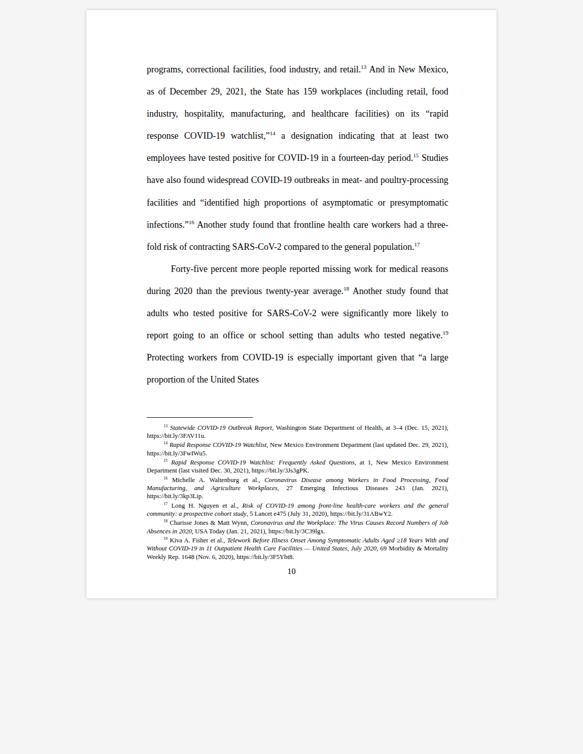programs, correctional facilities, food industry, and retail.13 And in New Mexico, as of December 29, 2021, the State has 159 workplaces (including retail, food industry, hospitality, manufacturing, and healthcare facilities) on its “rapid response COVID-19 watchlist,”14 a designation indicating that at least two employees have tested positive for COVID-19 in a fourteen-day period.15 Studies have also found widespread COVID-19 outbreaks in meat- and poultry-processing facilities and “identified high proportions of asymptomatic or presymptomatic infections.”16 Another study found that frontline health care workers had a three-fold risk of contracting SARS-CoV-2 compared to the general population.17
Forty-five percent more people reported missing work for medical reasons during 2020 than the previous twenty-year average.18 Another study found that adults who tested positive for SARS-CoV-2 were significantly more likely to report going to an office or school setting than adults who tested negative.19 Protecting workers from COVID-19 is especially important given that “a large proportion of the United States
13 Statewide COVID-19 Outbreak Report, Washington State Department of Health, at 3–4 (Dec. 15, 2021), https://bit.ly/3FAV11u.
14 Rapid Response COVID-19 Watchlist, New Mexico Environment Department (last updated Dec. 29, 2021), https://bit.ly/3FwIWu5.
15 Rapid Response COVID-19 Watchlist: Frequently Asked Questions, at 1, New Mexico Environment Department (last visited Dec. 30, 2021), https://bit.ly/3Js3gPK.
16 Michelle A. Waltenburg et al., Coronavirus Disease among Workers in Food Processing, Food Manufacturing, and Agriculture Workplaces, 27 Emerging Infectious Diseases 243 (Jan. 2021), https://bit.ly/3kp3Lip.
17 Long H. Nguyen et al., Risk of COVID-19 among front-line health-care workers and the general community: a prospective cohort study, 5 Lancet e475 (July 31, 2020), https://bit.ly/31ABwY2.
18 Charisse Jones & Matt Wynn, Coronavirus and the Workplace: The Virus Causes Record Numbers of Job Absences in 2020, USA Today (Jan. 21, 2021), https://bit.ly/3C39lgx.
19 Kiva A. Fisher et al., Telework Before Illness Onset Among Symptomatic Adults Aged ≥18 Years With and Without COVID-19 in 11 Outpatient Health Care Facilities — United States, July 2020, 69 Morbidity & Mortality Weekly Rep. 1648 (Nov. 6, 2020), https://bit.ly/3F5Ybt8.
10